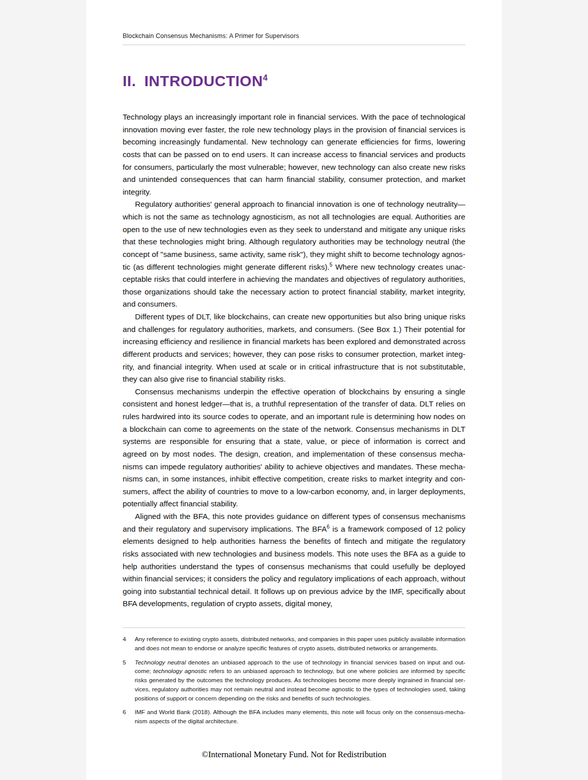Blockchain Consensus Mechanisms: A Primer for Supervisors
II. INTRODUCTION4
Technology plays an increasingly important role in financial services. With the pace of technological innovation moving ever faster, the role new technology plays in the provision of financial services is becoming increasingly fundamental. New technology can generate efficiencies for firms, lowering costs that can be passed on to end users. It can increase access to financial services and products for consumers, particularly the most vulnerable; however, new technology can also create new risks and unintended consequences that can harm financial stability, consumer protection, and market integrity.
Regulatory authorities' general approach to financial innovation is one of technology neutrality—which is not the same as technology agnosticism, as not all technologies are equal. Authorities are open to the use of new technologies even as they seek to understand and mitigate any unique risks that these technologies might bring. Although regulatory authorities may be technology neutral (the concept of "same business, same activity, same risk"), they might shift to become technology agnostic (as different technologies might generate different risks).5 Where new technology creates unacceptable risks that could interfere in achieving the mandates and objectives of regulatory authorities, those organizations should take the necessary action to protect financial stability, market integrity, and consumers.
Different types of DLT, like blockchains, can create new opportunities but also bring unique risks and challenges for regulatory authorities, markets, and consumers. (See Box 1.) Their potential for increasing efficiency and resilience in financial markets has been explored and demonstrated across different products and services; however, they can pose risks to consumer protection, market integrity, and financial integrity. When used at scale or in critical infrastructure that is not substitutable, they can also give rise to financial stability risks.
Consensus mechanisms underpin the effective operation of blockchains by ensuring a single consistent and honest ledger—that is, a truthful representation of the transfer of data. DLT relies on rules hardwired into its source codes to operate, and an important rule is determining how nodes on a blockchain can come to agreements on the state of the network. Consensus mechanisms in DLT systems are responsible for ensuring that a state, value, or piece of information is correct and agreed on by most nodes. The design, creation, and implementation of these consensus mechanisms can impede regulatory authorities' ability to achieve objectives and mandates. These mechanisms can, in some instances, inhibit effective competition, create risks to market integrity and consumers, affect the ability of countries to move to a low-carbon economy, and, in larger deployments, potentially affect financial stability.
Aligned with the BFA, this note provides guidance on different types of consensus mechanisms and their regulatory and supervisory implications. The BFA6 is a framework composed of 12 policy elements designed to help authorities harness the benefits of fintech and mitigate the regulatory risks associated with new technologies and business models. This note uses the BFA as a guide to help authorities understand the types of consensus mechanisms that could usefully be deployed within financial services; it considers the policy and regulatory implications of each approach, without going into substantial technical detail. It follows up on previous advice by the IMF, specifically about BFA developments, regulation of crypto assets, digital money,
4 Any reference to existing crypto assets, distributed networks, and companies in this paper uses publicly available information and does not mean to endorse or analyze specific features of crypto assets, distributed networks or arrangements.
5 Technology neutral denotes an unbiased approach to the use of technology in financial services based on input and outcome; technology agnostic refers to an unbiased approach to technology, but one where policies are informed by specific risks generated by the outcomes the technology produces. As technologies become more deeply ingrained in financial services, regulatory authorities may not remain neutral and instead become agnostic to the types of technologies used, taking positions of support or concern depending on the risks and benefits of such technologies.
6 IMF and World Bank (2018). Although the BFA includes many elements, this note will focus only on the consensus-mechanism aspects of the digital architecture.
©International Monetary Fund. Not for Redistribution